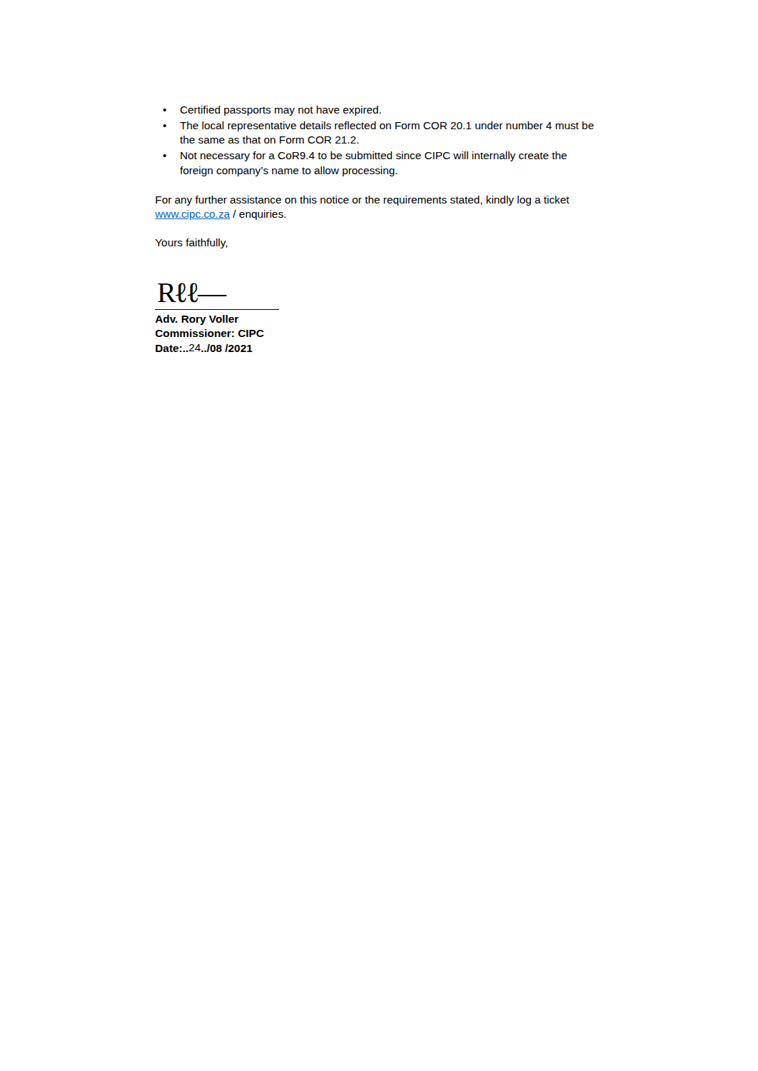Certified passports may not have expired.
The local representative details reflected on Form COR 20.1 under number 4 must be the same as that on Form COR 21.2.
Not necessary for a CoR9.4 to be submitted since CIPC will internally create the foreign company’s name to allow processing.
For any further assistance on this notice or the requirements stated, kindly log a ticket www.cipc.co.za / enquiries.
Yours faithfully,
Rℓℓ—
Adv. Rory Voller
Commissioner: CIPC
Date:.. 24../08 /2021